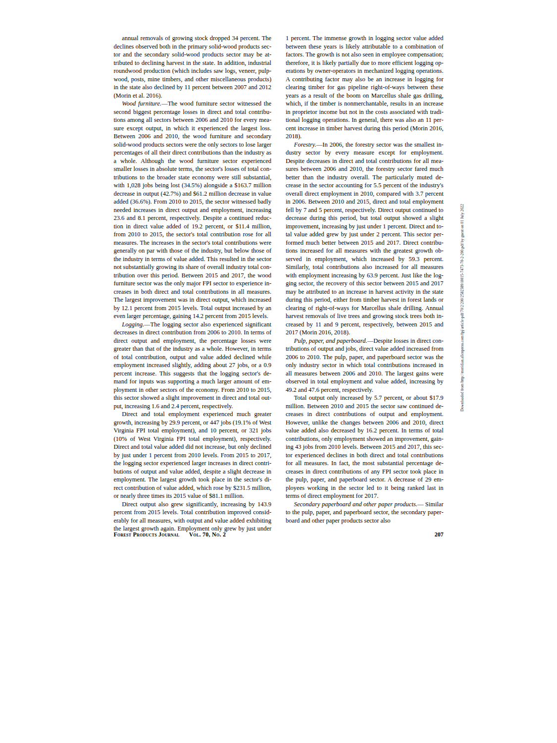annual removals of growing stock dropped 34 percent. The declines observed both in the primary solid-wood products sector and the secondary solid-wood products sector may be attributed to declining harvest in the state. In addition, industrial roundwood production (which includes saw logs, veneer, pulpwood, posts, mine timbers, and other miscellaneous products) in the state also declined by 11 percent between 2007 and 2012 (Morin et al. 2016).
Wood furniture.—The wood furniture sector witnessed the second biggest percentage losses in direct and total contributions among all sectors between 2006 and 2010 for every measure except output, in which it experienced the largest loss. Between 2006 and 2010, the wood furniture and secondary solid-wood products sectors were the only sectors to lose larger percentages of all their direct contributions than the industry as a whole. Although the wood furniture sector experienced smaller losses in absolute terms, the sector's losses of total contributions to the broader state economy were still substantial, with 1,028 jobs being lost (34.5%) alongside a $163.7 million decrease in output (42.7%) and $61.2 million decrease in value added (36.6%). From 2010 to 2015, the sector witnessed badly needed increases in direct output and employment, increasing 23.6 and 8.1 percent, respectively. Despite a continued reduction in direct value added of 19.2 percent, or $11.4 million, from 2010 to 2015, the sector's total contribution rose for all measures. The increases in the sector's total contributions were generally on par with those of the industry, but below those of the industry in terms of value added. This resulted in the sector not substantially growing its share of overall industry total contribution over this period. Between 2015 and 2017, the wood furniture sector was the only major FPI sector to experience increases in both direct and total contributions in all measures. The largest improvement was in direct output, which increased by 12.1 percent from 2015 levels. Total output increased by an even larger percentage, gaining 14.2 percent from 2015 levels.
Logging.—The logging sector also experienced significant decreases in direct contribution from 2006 to 2010. In terms of direct output and employment, the percentage losses were greater than that of the industry as a whole. However, in terms of total contribution, output and value added declined while employment increased slightly, adding about 27 jobs, or a 0.9 percent increase. This suggests that the logging sector's demand for inputs was supporting a much larger amount of employment in other sectors of the economy. From 2010 to 2015, this sector showed a slight improvement in direct and total output, increasing 1.6 and 2.4 percent, respectively.
Direct and total employment experienced much greater growth, increasing by 29.9 percent, or 447 jobs (19.1% of West Virginia FPI total employment), and 10 percent, or 321 jobs (10% of West Virginia FPI total employment), respectively. Direct and total value added did not increase, but only declined by just under 1 percent from 2010 levels. From 2015 to 2017, the logging sector experienced larger increases in direct contributions of output and value added, despite a slight decrease in employment. The largest growth took place in the sector's direct contribution of value added, which rose by $231.5 million, or nearly three times its 2015 value of $81.1 million.
Direct output also grew significantly, increasing by 143.9 percent from 2015 levels. Total contribution improved considerably for all measures, with output and value added exhibiting the largest growth again. Employment only grew by just under 1 percent. The immense growth in logging sector value added between these years is likely attributable to a combination of factors. The growth is not also seen in employee compensation; therefore, it is likely partially due to more efficient logging operations by owner-operators in mechanized logging operations. A contributing factor may also be an increase in logging for clearing timber for gas pipeline right-of-ways between these years as a result of the boom on Marcellus shale gas drilling, which, if the timber is nonmerchantable, results in an increase in proprietor income but not in the costs associated with traditional logging operations. In general, there was also an 11 percent increase in timber harvest during this period (Morin 2016, 2018).
Forestry.—In 2006, the forestry sector was the smallest industry sector by every measure except for employment. Despite decreases in direct and total contributions for all measures between 2006 and 2010, the forestry sector fared much better than the industry overall. The particularly muted decrease in the sector accounting for 5.5 percent of the industry's overall direct employment in 2010, compared with 3.7 percent in 2006. Between 2010 and 2015, direct and total employment fell by 7 and 5 percent, respectively. Direct output continued to decrease during this period, but total output showed a slight improvement, increasing by just under 1 percent. Direct and total value added grew by just under 2 percent. This sector performed much better between 2015 and 2017. Direct contributions increased for all measures with the greatest growth observed in employment, which increased by 59.3 percent. Similarly, total contributions also increased for all measures with employment increasing by 63.9 percent. Just like the logging sector, the recovery of this sector between 2015 and 2017 may be attributed to an increase in harvest activity in the state during this period, either from timber harvest in forest lands or clearing of right-of-ways for Marcellus shale drilling. Annual harvest removals of live trees and growing stock trees both increased by 11 and 9 percent, respectively, between 2015 and 2017 (Morin 2016, 2018).
Pulp, paper, and paperboard.—Despite losses in direct contributions of output and jobs, direct value added increased from 2006 to 2010. The pulp, paper, and paperboard sector was the only industry sector in which total contributions increased in all measures between 2006 and 2010. The largest gains were observed in total employment and value added, increasing by 49.2 and 47.6 percent, respectively.
Total output only increased by 5.7 percent, or about $17.9 million. Between 2010 and 2015 the sector saw continued decreases in direct contributions of output and employment. However, unlike the changes between 2006 and 2010, direct value added also decreased by 16.2 percent. In terms of total contributions, only employment showed an improvement, gaining 43 jobs from 2010 levels. Between 2015 and 2017, this sector experienced declines in both direct and total contributions for all measures. In fact, the most substantial percentage decreases in direct contributions of any FPI sector took place in the pulp, paper, and paperboard sector. A decrease of 29 employees working in the sector led to it being ranked last in terms of direct employment for 2017.
Secondary paperboard and other paper products.— Similar to the pulp, paper, and paperboard sector, the secondary paperboard and other paper products sector also
Downloaded from http://meridian.allenpress.com/fpj/article-pdf/70/2/200/2582389/i0015-7473-70-2-200.pdf by guest on 01 July 2022
Forest Products Journal Vol. 70, No. 2
207